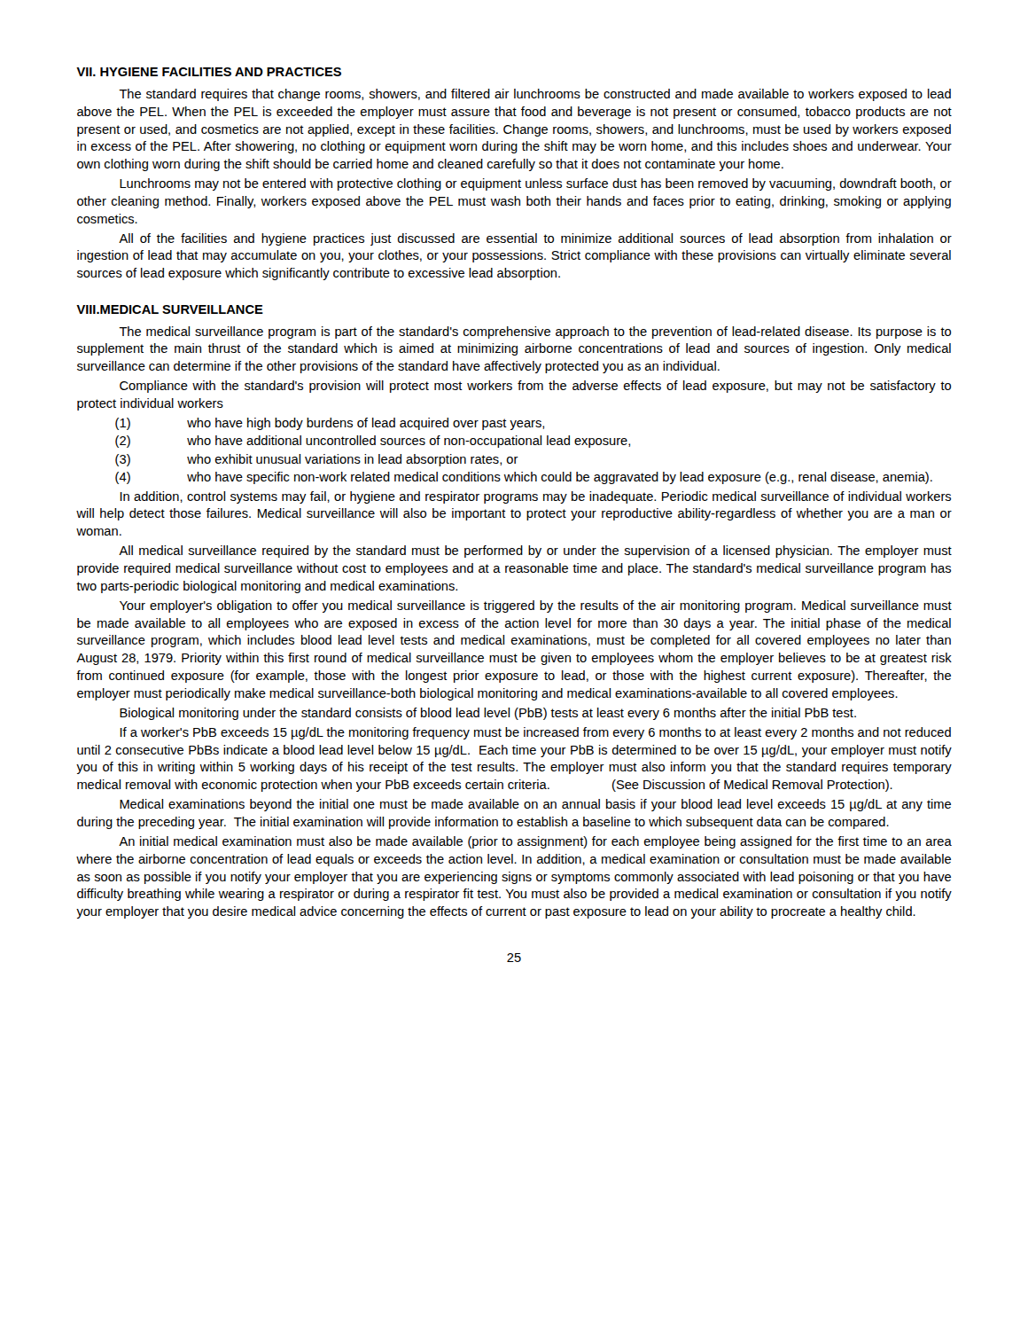VII. HYGIENE FACILITIES AND PRACTICES
The standard requires that change rooms, showers, and filtered air lunchrooms be constructed and made available to workers exposed to lead above the PEL. When the PEL is exceeded the employer must assure that food and beverage is not present or consumed, tobacco products are not present or used, and cosmetics are not applied, except in these facilities. Change rooms, showers, and lunchrooms, must be used by workers exposed in excess of the PEL. After showering, no clothing or equipment worn during the shift may be worn home, and this includes shoes and underwear. Your own clothing worn during the shift should be carried home and cleaned carefully so that it does not contaminate your home.
Lunchrooms may not be entered with protective clothing or equipment unless surface dust has been removed by vacuuming, downdraft booth, or other cleaning method. Finally, workers exposed above the PEL must wash both their hands and faces prior to eating, drinking, smoking or applying cosmetics.
All of the facilities and hygiene practices just discussed are essential to minimize additional sources of lead absorption from inhalation or ingestion of lead that may accumulate on you, your clothes, or your possessions. Strict compliance with these provisions can virtually eliminate several sources of lead exposure which significantly contribute to excessive lead absorption.
VIII.MEDICAL SURVEILLANCE
The medical surveillance program is part of the standard's comprehensive approach to the prevention of lead-related disease. Its purpose is to supplement the main thrust of the standard which is aimed at minimizing airborne concentrations of lead and sources of ingestion. Only medical surveillance can determine if the other provisions of the standard have affectively protected you as an individual.
Compliance with the standard's provision will protect most workers from the adverse effects of lead exposure, but may not be satisfactory to protect individual workers
(1) who have high body burdens of lead acquired over past years,
(2) who have additional uncontrolled sources of non-occupational lead exposure,
(3) who exhibit unusual variations in lead absorption rates, or
(4) who have specific non-work related medical conditions which could be aggravated by lead exposure (e.g., renal disease, anemia).
In addition, control systems may fail, or hygiene and respirator programs may be inadequate. Periodic medical surveillance of individual workers will help detect those failures. Medical surveillance will also be important to protect your reproductive ability-regardless of whether you are a man or woman.
All medical surveillance required by the standard must be performed by or under the supervision of a licensed physician. The employer must provide required medical surveillance without cost to employees and at a reasonable time and place. The standard's medical surveillance program has two parts-periodic biological monitoring and medical examinations.
Your employer's obligation to offer you medical surveillance is triggered by the results of the air monitoring program. Medical surveillance must be made available to all employees who are exposed in excess of the action level for more than 30 days a year. The initial phase of the medical surveillance program, which includes blood lead level tests and medical examinations, must be completed for all covered employees no later than August 28, 1979. Priority within this first round of medical surveillance must be given to employees whom the employer believes to be at greatest risk from continued exposure (for example, those with the longest prior exposure to lead, or those with the highest current exposure). Thereafter, the employer must periodically make medical surveillance-both biological monitoring and medical examinations-available to all covered employees.
Biological monitoring under the standard consists of blood lead level (PbB) tests at least every 6 months after the initial PbB test.
If a worker's PbB exceeds 15 µg/dL the monitoring frequency must be increased from every 6 months to at least every 2 months and not reduced until 2 consecutive PbBs indicate a blood lead level below 15 µg/dL. Each time your PbB is determined to be over 15 µg/dL, your employer must notify you of this in writing within 5 working days of his receipt of the test results. The employer must also inform you that the standard requires temporary medical removal with economic protection when your PbB exceeds certain criteria. (See Discussion of Medical Removal Protection).
Medical examinations beyond the initial one must be made available on an annual basis if your blood lead level exceeds 15 µg/dL at any time during the preceding year. The initial examination will provide information to establish a baseline to which subsequent data can be compared.
An initial medical examination must also be made available (prior to assignment) for each employee being assigned for the first time to an area where the airborne concentration of lead equals or exceeds the action level. In addition, a medical examination or consultation must be made available as soon as possible if you notify your employer that you are experiencing signs or symptoms commonly associated with lead poisoning or that you have difficulty breathing while wearing a respirator or during a respirator fit test. You must also be provided a medical examination or consultation if you notify your employer that you desire medical advice concerning the effects of current or past exposure to lead on your ability to procreate a healthy child.
25